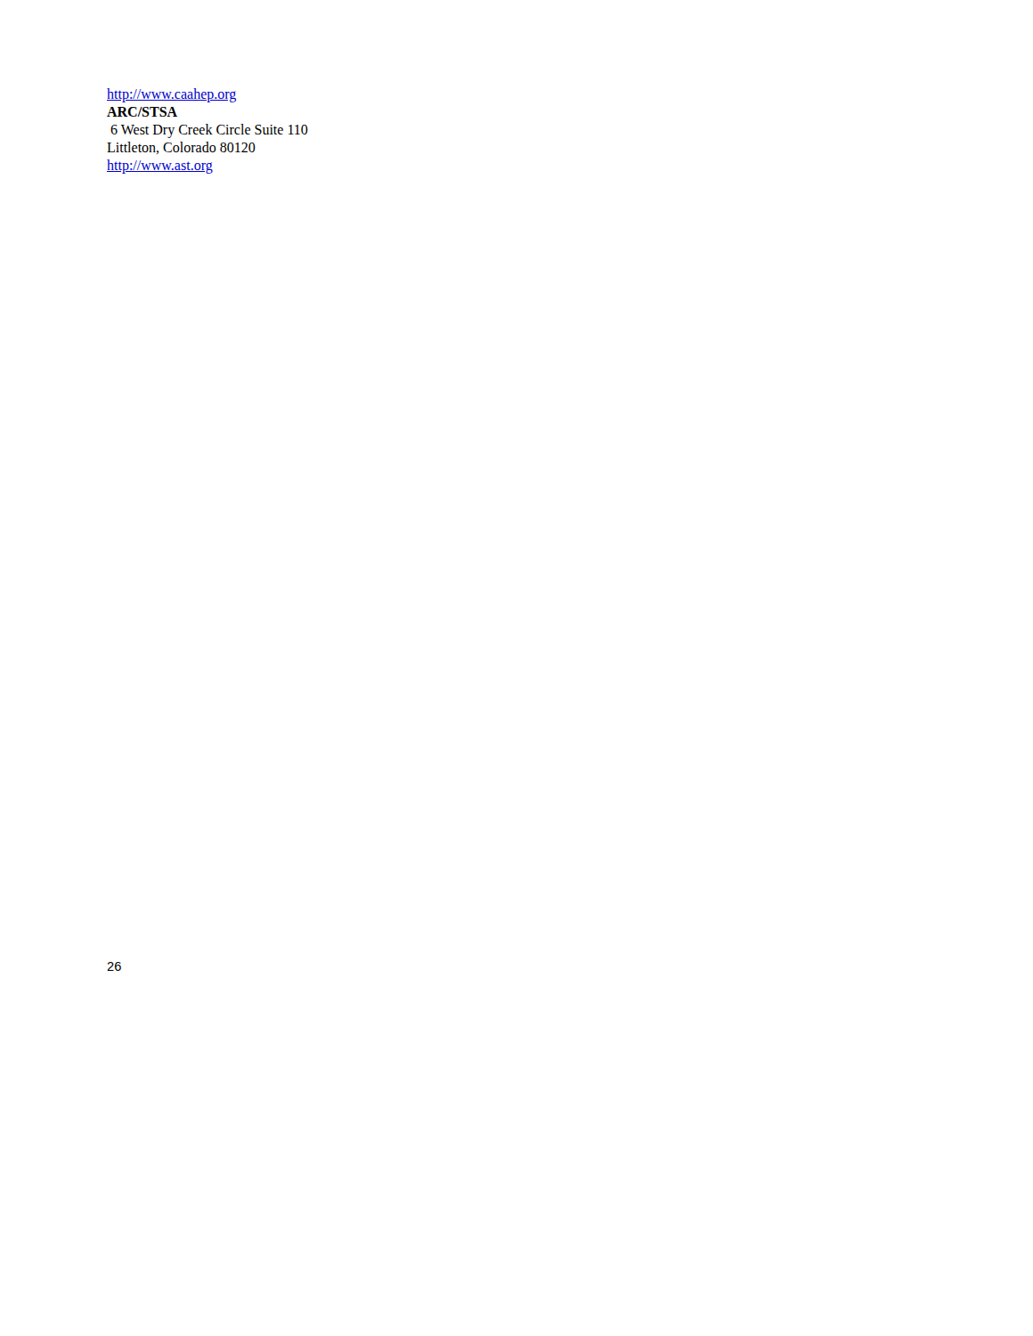http://www.caahep.org
ARC/STSA
6 West Dry Creek Circle Suite 110
Littleton, Colorado 80120
http://www.ast.org
26